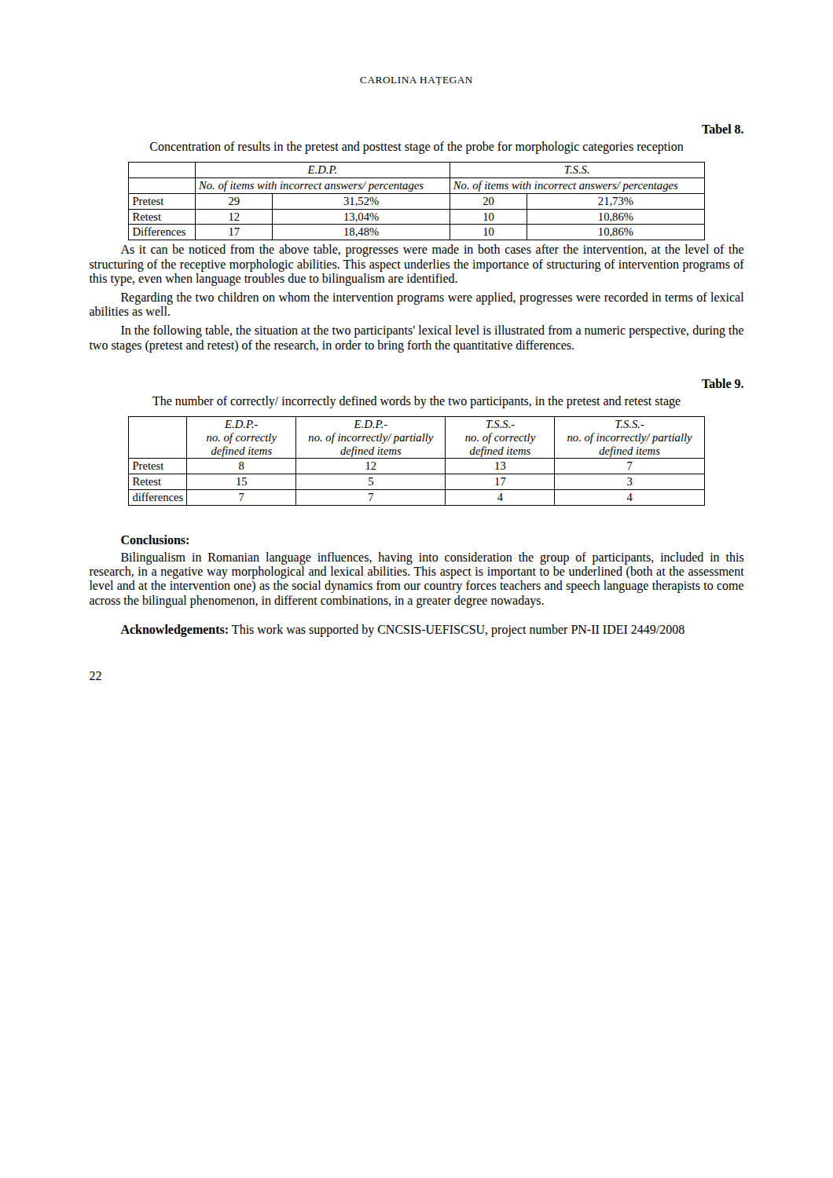CAROLINA HAȚEGAN
Tabel 8.
Concentration of results in the pretest and posttest stage of the probe for morphologic categories reception
| | E.D.P. | T.S.S. |
| | No. of items with incorrect answers/ percentages | No. of items with incorrect answers/ percentages |
| Pretest | 29 | 31,52% | 20 | 21,73% |
| Retest | 12 | 13,04% | 10 | 10,86% |
| Differences | 17 | 18,48% | 10 | 10,86% |
As it can be noticed from the above table, progresses were made in both cases after the intervention, at the level of the structuring of the receptive morphologic abilities. This aspect underlies the importance of structuring of intervention programs of this type, even when language troubles due to bilingualism are identified.
Regarding the two children on whom the intervention programs were applied, progresses were recorded in terms of lexical abilities as well.
In the following table, the situation at the two participants' lexical level is illustrated from a numeric perspective, during the two stages (pretest and retest) of the research, in order to bring forth the quantitative differences.
Table 9.
The number of correctly/ incorrectly defined words by the two participants, in the pretest and retest stage
| | E.D.P.- no. of correctly defined items | E.D.P.- no. of incorrectly/ partially defined items | T.S.S.- no. of correctly defined items | T.S.S.- no. of incorrectly/ partially defined items |
| Pretest | 8 | 12 | 13 | 7 |
| Retest | 15 | 5 | 17 | 3 |
| differences | 7 | 7 | 4 | 4 |
Conclusions:
Bilingualism in Romanian language influences, having into consideration the group of participants, included in this research, in a negative way morphological and lexical abilities. This aspect is important to be underlined (both at the assessment level and at the intervention one) as the social dynamics from our country forces teachers and speech language therapists to come across the bilingual phenomenon, in different combinations, in a greater degree nowadays.
Acknowledgements: This work was supported by CNCSIS-UEFISCSU, project number PN-II IDEI 2449/2008
22